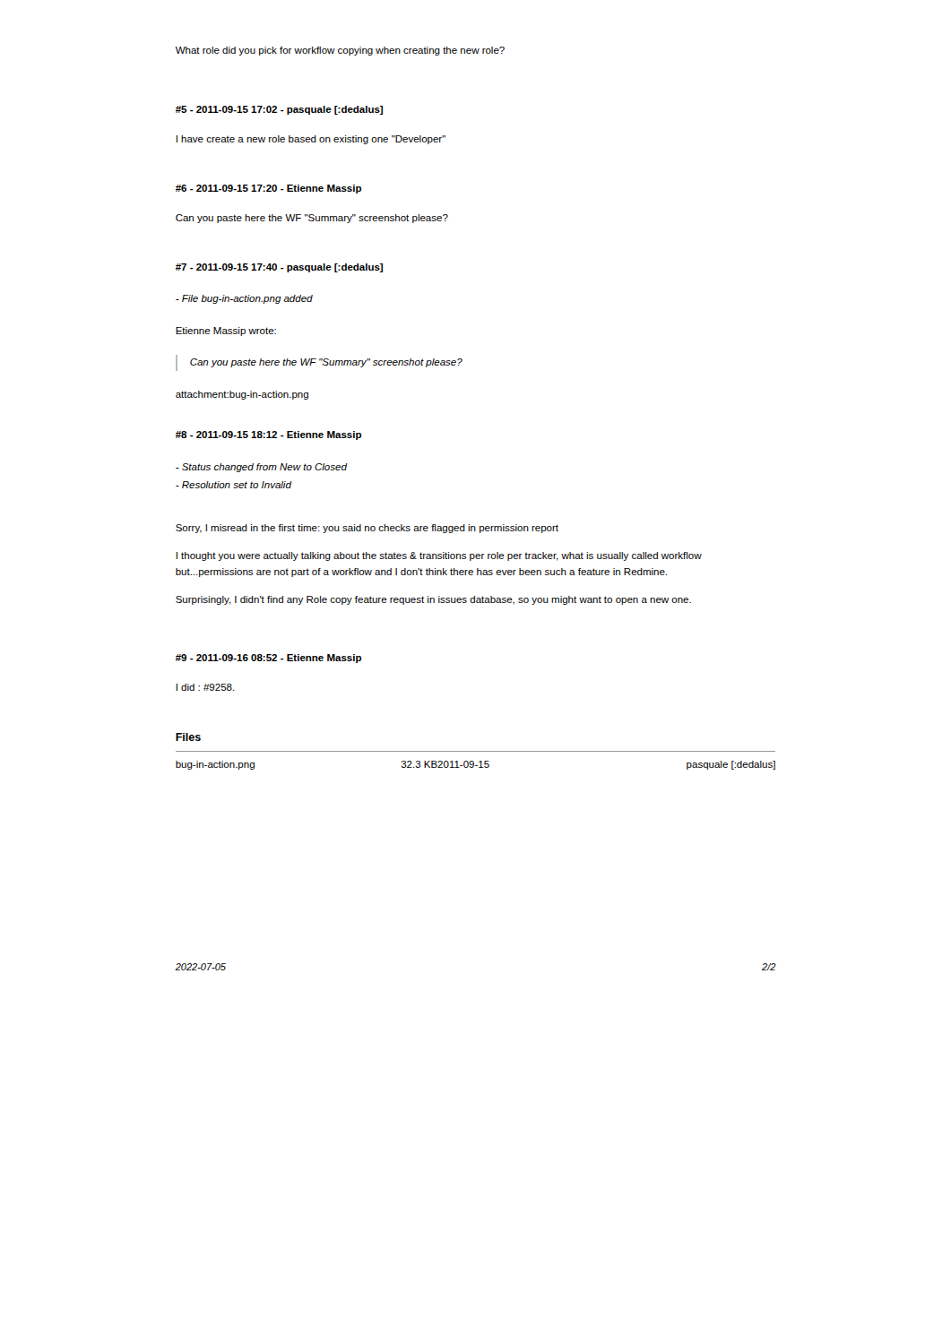What role did you pick for workflow copying when creating the new role?
#5 - 2011-09-15 17:02 - pasquale [:dedalus]
I have create a new role based on existing one "Developer"
#6 - 2011-09-15 17:20 - Etienne Massip
Can you paste here the WF "Summary" screenshot please?
#7 - 2011-09-15 17:40 - pasquale [:dedalus]
- File bug-in-action.png added
Etienne Massip wrote:
Can you paste here the WF "Summary" screenshot please?
attachment:bug-in-action.png
#8 - 2011-09-15 18:12 - Etienne Massip
- Status changed from New to Closed
- Resolution set to Invalid
Sorry, I misread in the first time: you said no checks are flagged in permission report
I thought you were actually talking about the states & transitions per role per tracker, what is usually called workflow but...permissions are not part of a workflow and I don't think there has ever been such a feature in Redmine.
Surprisingly, I didn't find any Role copy feature request in issues database, so you might want to open a new one.
#9 - 2011-09-16 08:52 - Etienne Massip
I did : #9258.
Files
| bug-in-action.png | 32.3 KB | 2011-09-15 | pasquale [:dedalus] |
2022-07-05 2/2